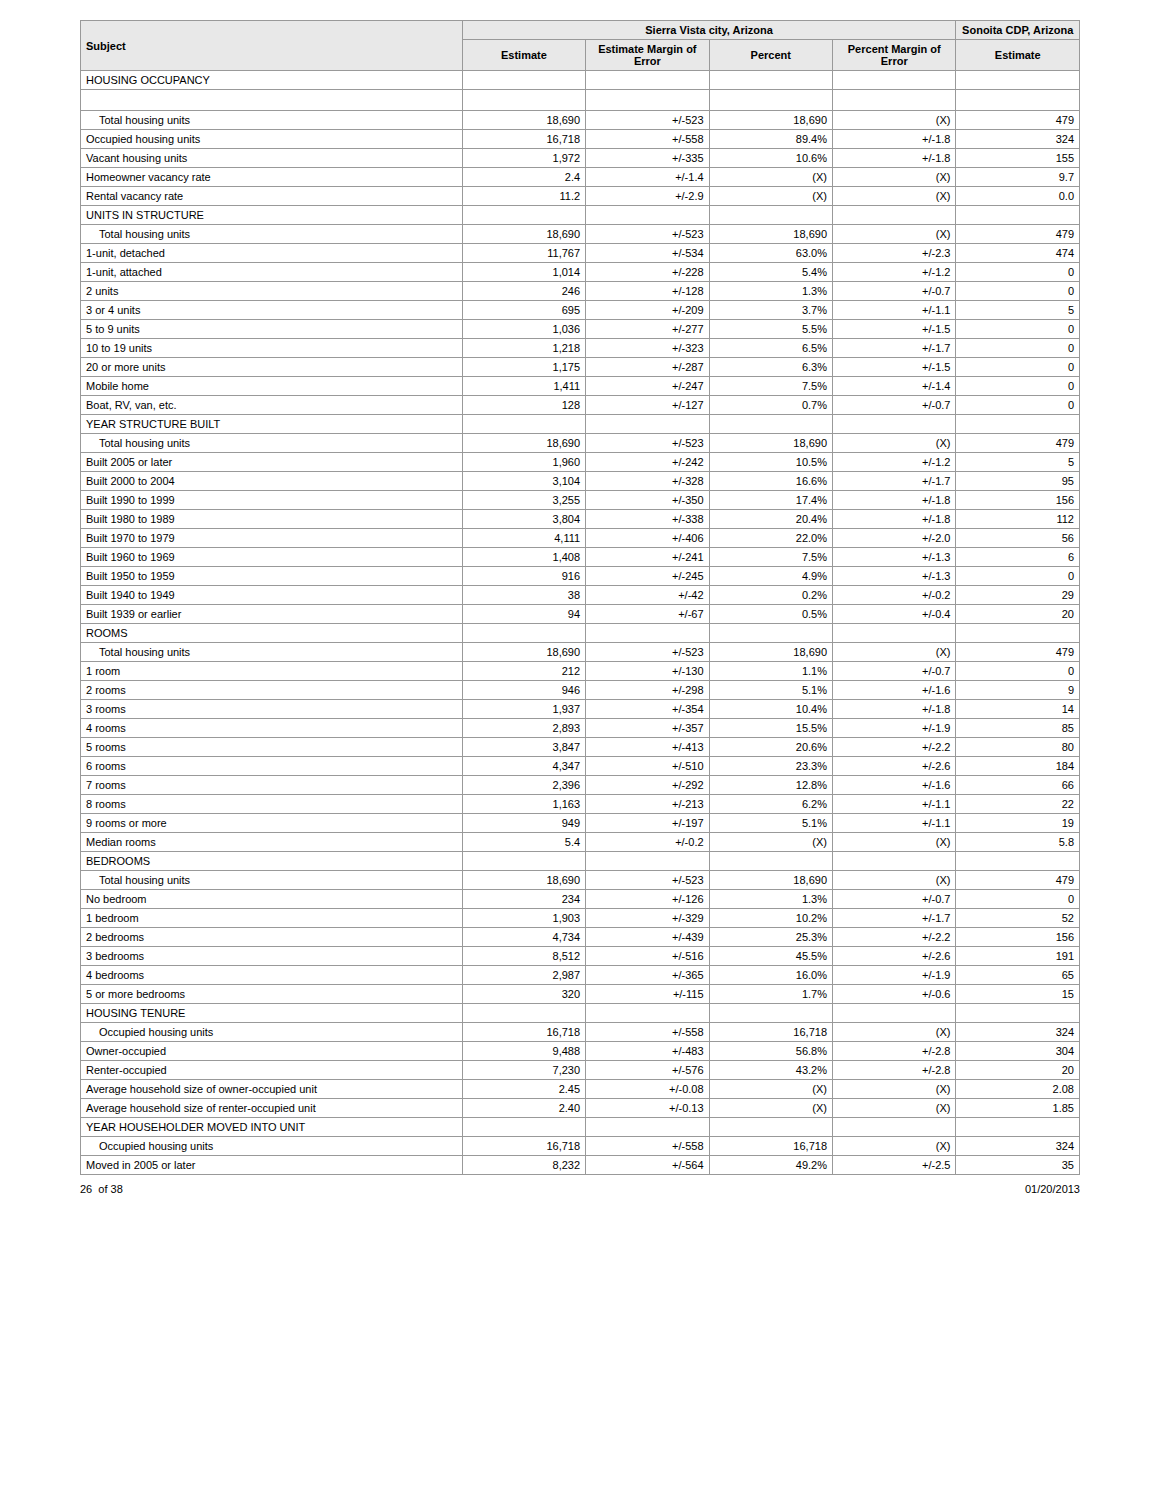| Subject | Sierra Vista city, Arizona | Sonoita CDP, Arizona |
| --- | --- | --- |
| Estimate | Estimate Margin of Error | Percent | Percent Margin of Error | Estimate |
| HOUSING OCCUPANCY | | | | | |
| Total housing units | 18,690 | +/-523 | 18,690 | (X) | 479 |
| Occupied housing units | 16,718 | +/-558 | 89.4% | +/-1.8 | 324 |
| Vacant housing units | 1,972 | +/-335 | 10.6% | +/-1.8 | 155 |
| Homeowner vacancy rate | 2.4 | +/-1.4 | (X) | (X) | 9.7 |
| Rental vacancy rate | 11.2 | +/-2.9 | (X) | (X) | 0.0 |
| UNITS IN STRUCTURE | | | | | |
| Total housing units | 18,690 | +/-523 | 18,690 | (X) | 479 |
| 1-unit, detached | 11,767 | +/-534 | 63.0% | +/-2.3 | 474 |
| 1-unit, attached | 1,014 | +/-228 | 5.4% | +/-1.2 | 0 |
| 2 units | 246 | +/-128 | 1.3% | +/-0.7 | 0 |
| 3 or 4 units | 695 | +/-209 | 3.7% | +/-1.1 | 5 |
| 5 to 9 units | 1,036 | +/-277 | 5.5% | +/-1.5 | 0 |
| 10 to 19 units | 1,218 | +/-323 | 6.5% | +/-1.7 | 0 |
| 20 or more units | 1,175 | +/-287 | 6.3% | +/-1.5 | 0 |
| Mobile home | 1,411 | +/-247 | 7.5% | +/-1.4 | 0 |
| Boat, RV, van, etc. | 128 | +/-127 | 0.7% | +/-0.7 | 0 |
| YEAR STRUCTURE BUILT | | | | | |
| Total housing units | 18,690 | +/-523 | 18,690 | (X) | 479 |
| Built 2005 or later | 1,960 | +/-242 | 10.5% | +/-1.2 | 5 |
| Built 2000 to 2004 | 3,104 | +/-328 | 16.6% | +/-1.7 | 95 |
| Built 1990 to 1999 | 3,255 | +/-350 | 17.4% | +/-1.8 | 156 |
| Built 1980 to 1989 | 3,804 | +/-338 | 20.4% | +/-1.8 | 112 |
| Built 1970 to 1979 | 4,111 | +/-406 | 22.0% | +/-2.0 | 56 |
| Built 1960 to 1969 | 1,408 | +/-241 | 7.5% | +/-1.3 | 6 |
| Built 1950 to 1959 | 916 | +/-245 | 4.9% | +/-1.3 | 0 |
| Built 1940 to 1949 | 38 | +/-42 | 0.2% | +/-0.2 | 29 |
| Built 1939 or earlier | 94 | +/-67 | 0.5% | +/-0.4 | 20 |
| ROOMS | | | | | |
| Total housing units | 18,690 | +/-523 | 18,690 | (X) | 479 |
| 1 room | 212 | +/-130 | 1.1% | +/-0.7 | 0 |
| 2 rooms | 946 | +/-298 | 5.1% | +/-1.6 | 9 |
| 3 rooms | 1,937 | +/-354 | 10.4% | +/-1.8 | 14 |
| 4 rooms | 2,893 | +/-357 | 15.5% | +/-1.9 | 85 |
| 5 rooms | 3,847 | +/-413 | 20.6% | +/-2.2 | 80 |
| 6 rooms | 4,347 | +/-510 | 23.3% | +/-2.6 | 184 |
| 7 rooms | 2,396 | +/-292 | 12.8% | +/-1.6 | 66 |
| 8 rooms | 1,163 | +/-213 | 6.2% | +/-1.1 | 22 |
| 9 rooms or more | 949 | +/-197 | 5.1% | +/-1.1 | 19 |
| Median rooms | 5.4 | +/-0.2 | (X) | (X) | 5.8 |
| BEDROOMS | | | | | |
| Total housing units | 18,690 | +/-523 | 18,690 | (X) | 479 |
| No bedroom | 234 | +/-126 | 1.3% | +/-0.7 | 0 |
| 1 bedroom | 1,903 | +/-329 | 10.2% | +/-1.7 | 52 |
| 2 bedrooms | 4,734 | +/-439 | 25.3% | +/-2.2 | 156 |
| 3 bedrooms | 8,512 | +/-516 | 45.5% | +/-2.6 | 191 |
| 4 bedrooms | 2,987 | +/-365 | 16.0% | +/-1.9 | 65 |
| 5 or more bedrooms | 320 | +/-115 | 1.7% | +/-0.6 | 15 |
| HOUSING TENURE | | | | | |
| Occupied housing units | 16,718 | +/-558 | 16,718 | (X) | 324 |
| Owner-occupied | 9,488 | +/-483 | 56.8% | +/-2.8 | 304 |
| Renter-occupied | 7,230 | +/-576 | 43.2% | +/-2.8 | 20 |
| Average household size of owner-occupied unit | 2.45 | +/-0.08 | (X) | (X) | 2.08 |
| Average household size of renter-occupied unit | 2.40 | +/-0.13 | (X) | (X) | 1.85 |
| YEAR HOUSEHOLDER MOVED INTO UNIT | | | | | |
| Occupied housing units | 16,718 | +/-558 | 16,718 | (X) | 324 |
| Moved in 2005 or later | 8,232 | +/-564 | 49.2% | +/-2.5 | 35 |
26 of 38 01/20/2013